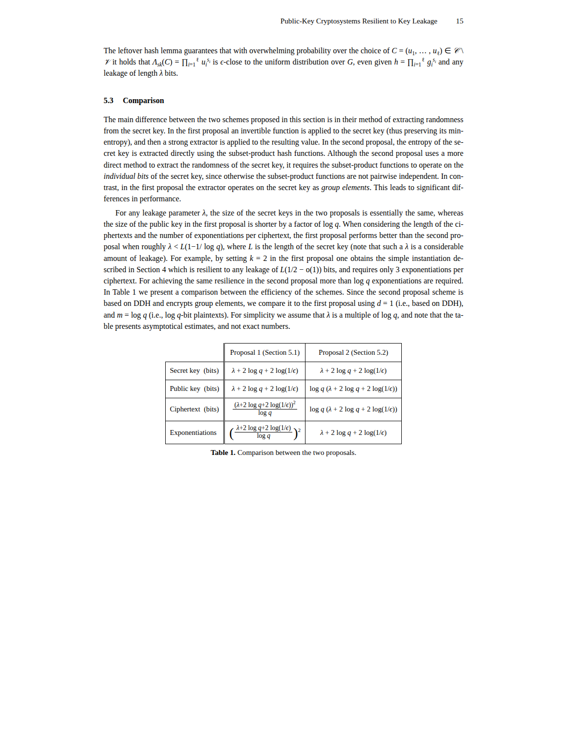Public-Key Cryptosystems Resilient to Key Leakage 15
The leftover hash lemma guarantees that with overwhelming probability over the choice of C = (u1, … , uℓ) ∈ 𝒞 \ 𝒱 it holds that Λsk(C) = ∏i=1ℓ uisi is ϵ-close to the uniform distribution over G, even given h = ∏i=1ℓ gisi and any leakage of length λ bits.
5.3 Comparison
The main difference between the two schemes proposed in this section is in their method of extracting randomness from the secret key. In the first proposal an invertible function is applied to the secret key (thus preserving its min-entropy), and then a strong extractor is applied to the resulting value. In the second proposal, the entropy of the secret key is extracted directly using the subset-product hash functions. Although the second proposal uses a more direct method to extract the randomness of the secret key, it requires the subset-product functions to operate on the individual bits of the secret key, since otherwise the subset-product functions are not pairwise independent. In contrast, in the first proposal the extractor operates on the secret key as group elements. This leads to significant differences in performance.
For any leakage parameter λ, the size of the secret keys in the two proposals is essentially the same, whereas the size of the public key in the first proposal is shorter by a factor of log q. When considering the length of the ciphertexts and the number of exponentiations per ciphertext, the first proposal performs better than the second proposal when roughly λ < L(1−1/ log q), where L is the length of the secret key (note that such a λ is a considerable amount of leakage). For example, by setting k = 2 in the first proposal one obtains the simple instantiation described in Section 4 which is resilient to any leakage of L(1/2 − o(1)) bits, and requires only 3 exponentiations per ciphertext. For achieving the same resilience in the second proposal more than log q exponentiations are required. In Table 1 we present a comparison between the efficiency of the schemes. Since the second proposal scheme is based on DDH and encrypts group elements, we compare it to the first proposal using d = 1 (i.e., based on DDH), and m = log q (i.e., log q-bit plaintexts). For simplicity we assume that λ is a multiple of log q, and note that the table presents asymptotical estimates, and not exact numbers.
| | Proposal 1 (Section 5.1) | Proposal 2 (Section 5.2) |
| Secret key (bits) | λ + 2 log q + 2 log(1/ ϵ ) | λ + 2 log q + 2 log(1/ ϵ ) |
| Public key (bits) | λ + 2 log q + 2 log(1/ ϵ ) | log q ( λ + 2 log q + 2 log(1/ ϵ )) |
| Ciphertext (bits) | ( λ +2 log q +2 log(1/ ϵ )) 2 log q | log q ( λ + 2 log q + 2 log(1/ ϵ )) |
| Exponentiations | ( λ +2 log q +2 log(1/ ϵ ) log q ) 2 | λ + 2 log q + 2 log(1/ ϵ ) |
Table 1. Comparison between the two proposals.